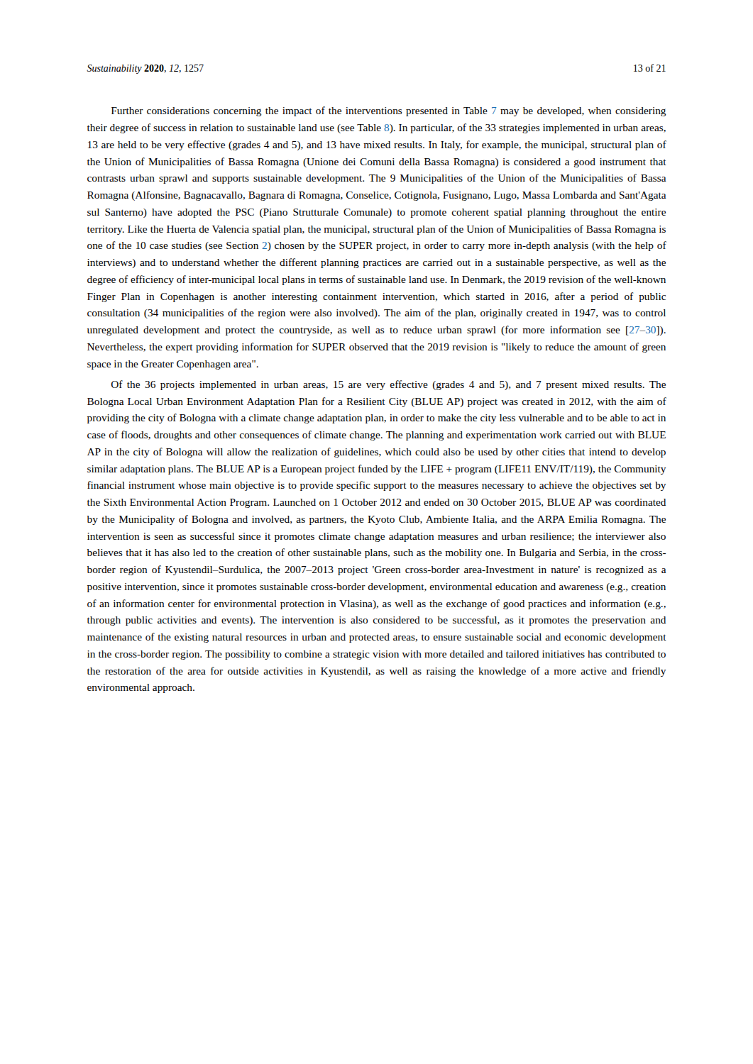Sustainability 2020, 12, 1257 13 of 21
Further considerations concerning the impact of the interventions presented in Table 7 may be developed, when considering their degree of success in relation to sustainable land use (see Table 8). In particular, of the 33 strategies implemented in urban areas, 13 are held to be very effective (grades 4 and 5), and 13 have mixed results. In Italy, for example, the municipal, structural plan of the Union of Municipalities of Bassa Romagna (Unione dei Comuni della Bassa Romagna) is considered a good instrument that contrasts urban sprawl and supports sustainable development. The 9 Municipalities of the Union of the Municipalities of Bassa Romagna (Alfonsine, Bagnacavallo, Bagnara di Romagna, Conselice, Cotignola, Fusignano, Lugo, Massa Lombarda and Sant'Agata sul Santerno) have adopted the PSC (Piano Strutturale Comunale) to promote coherent spatial planning throughout the entire territory. Like the Huerta de Valencia spatial plan, the municipal, structural plan of the Union of Municipalities of Bassa Romagna is one of the 10 case studies (see Section 2) chosen by the SUPER project, in order to carry more in-depth analysis (with the help of interviews) and to understand whether the different planning practices are carried out in a sustainable perspective, as well as the degree of efficiency of inter-municipal local plans in terms of sustainable land use. In Denmark, the 2019 revision of the well-known Finger Plan in Copenhagen is another interesting containment intervention, which started in 2016, after a period of public consultation (34 municipalities of the region were also involved). The aim of the plan, originally created in 1947, was to control unregulated development and protect the countryside, as well as to reduce urban sprawl (for more information see [27–30]). Nevertheless, the expert providing information for SUPER observed that the 2019 revision is "likely to reduce the amount of green space in the Greater Copenhagen area".
Of the 36 projects implemented in urban areas, 15 are very effective (grades 4 and 5), and 7 present mixed results. The Bologna Local Urban Environment Adaptation Plan for a Resilient City (BLUE AP) project was created in 2012, with the aim of providing the city of Bologna with a climate change adaptation plan, in order to make the city less vulnerable and to be able to act in case of floods, droughts and other consequences of climate change. The planning and experimentation work carried out with BLUE AP in the city of Bologna will allow the realization of guidelines, which could also be used by other cities that intend to develop similar adaptation plans. The BLUE AP is a European project funded by the LIFE + program (LIFE11 ENV/IT/119), the Community financial instrument whose main objective is to provide specific support to the measures necessary to achieve the objectives set by the Sixth Environmental Action Program. Launched on 1 October 2012 and ended on 30 October 2015, BLUE AP was coordinated by the Municipality of Bologna and involved, as partners, the Kyoto Club, Ambiente Italia, and the ARPA Emilia Romagna. The intervention is seen as successful since it promotes climate change adaptation measures and urban resilience; the interviewer also believes that it has also led to the creation of other sustainable plans, such as the mobility one. In Bulgaria and Serbia, in the cross-border region of Kyustendil–Surdulica, the 2007–2013 project 'Green cross-border area-Investment in nature' is recognized as a positive intervention, since it promotes sustainable cross-border development, environmental education and awareness (e.g., creation of an information center for environmental protection in Vlasina), as well as the exchange of good practices and information (e.g., through public activities and events). The intervention is also considered to be successful, as it promotes the preservation and maintenance of the existing natural resources in urban and protected areas, to ensure sustainable social and economic development in the cross-border region. The possibility to combine a strategic vision with more detailed and tailored initiatives has contributed to the restoration of the area for outside activities in Kyustendil, as well as raising the knowledge of a more active and friendly environmental approach.